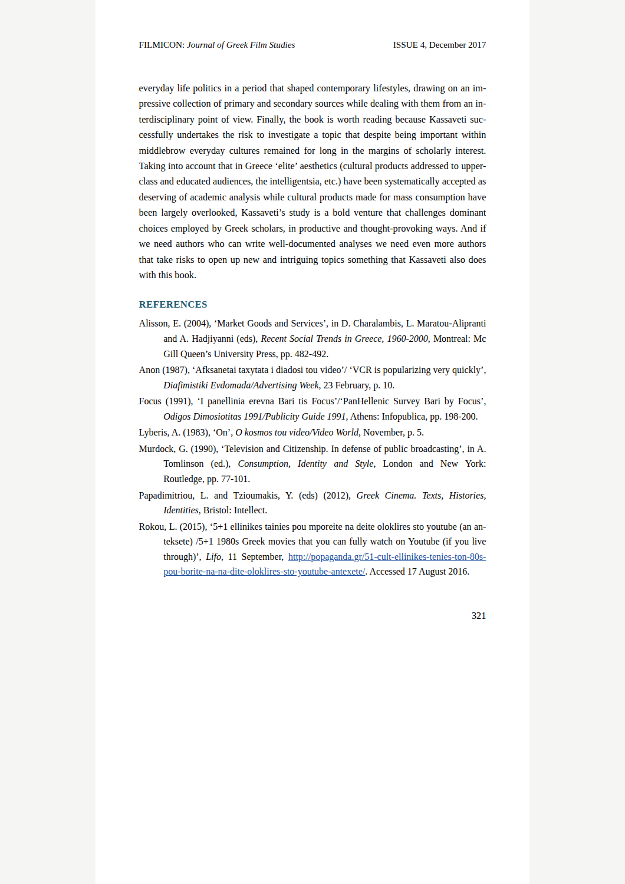FILMICON: Journal of Greek Film Studies ISSUE 4, December 2017
everyday life politics in a period that shaped contemporary lifestyles, drawing on an impressive collection of primary and secondary sources while dealing with them from an interdisciplinary point of view. Finally, the book is worth reading because Kassaveti successfully undertakes the risk to investigate a topic that despite being important within middlebrow everyday cultures remained for long in the margins of scholarly interest. Taking into account that in Greece ‘elite’ aesthetics (cultural products addressed to upper-class and educated audiences, the intelligentsia, etc.) have been systematically accepted as deserving of academic analysis while cultural products made for mass consumption have been largely overlooked, Kassaveti’s study is a bold venture that challenges dominant choices employed by Greek scholars, in productive and thought-provoking ways. And if we need authors who can write well-documented analyses we need even more authors that take risks to open up new and intriguing topics something that Kassaveti also does with this book.
REFERENCES
Alisson, E. (2004), ‘Market Goods and Services’, in D. Charalambis, L. Maratou-Alipranti and A. Hadjiyanni (eds), Recent Social Trends in Greece, 1960-2000, Montreal: Mc Gill Queen’s University Press, pp. 482-492.
Anon (1987), ‘Afksanetai taxytata i diadosi tou video’/ ‘VCR is popularizing very quickly’, Diafimistiki Evdomada/Advertising Week, 23 February, p. 10.
Focus (1991), ‘I panellinia erevna Bari tis Focus’/‘PanHellenic Survey Bari by Focus’, Odigos Dimosiotitas 1991/Publicity Guide 1991, Athens: Infopublica, pp. 198-200.
Lyberis, A. (1983), ‘On’, O kosmos tou video/Video World, November, p. 5.
Murdock, G. (1990), ‘Television and Citizenship. In defense of public broadcasting’, in A. Tomlinson (ed.), Consumption, Identity and Style, London and New York: Routledge, pp. 77-101.
Papadimitriou, L. and Tzioumakis, Y. (eds) (2012), Greek Cinema. Texts, Histories, Identities, Bristol: Intellect.
Rokou, L. (2015), ‘5+1 ellinikes tainies pou mporeite na deite oloklires sto youtube (an anteksete) /5+1 1980s Greek movies that you can fully watch on Youtube (if you live through)’, Lifo, 11 September, http://popaganda.gr/51-cult-ellinikes-tenies-ton-80s-pou-borite-na-na-dite-oloklires-sto-youtube-antexete/. Accessed 17 August 2016.
321